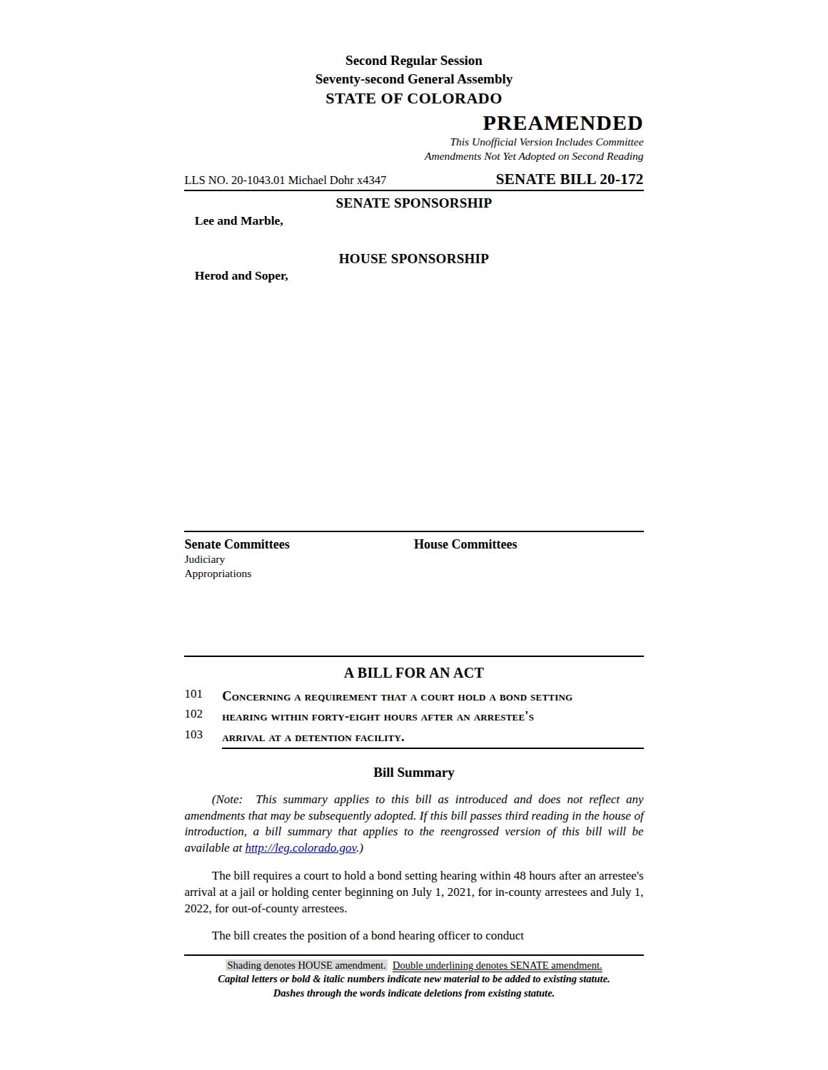Second Regular Session
Seventy-second General Assembly
STATE OF COLORADO
PREAMENDED
This Unofficial Version Includes Committee
Amendments Not Yet Adopted on Second Reading
LLS NO. 20-1043.01 Michael Dohr x4347
SENATE BILL 20-172
SENATE SPONSORSHIP
Lee and Marble,
HOUSE SPONSORSHIP
Herod and Soper,
Senate Committees
Judiciary
Appropriations
House Committees
A BILL FOR AN ACT
| 101 | Concerning a requirement that a court hold a bond setting |
| 102 | hearing within forty-eight hours after an arrestee's |
| 103 | arrival at a detention facility. |
Bill Summary
(Note: This summary applies to this bill as introduced and does not reflect any amendments that may be subsequently adopted. If this bill passes third reading in the house of introduction, a bill summary that applies to the reengrossed version of this bill will be available at http://leg.colorado.gov.)
The bill requires a court to hold a bond setting hearing within 48 hours after an arrestee's arrival at a jail or holding center beginning on July 1, 2021, for in-county arrestees and July 1, 2022, for out-of-county arrestees.
The bill creates the position of a bond hearing officer to conduct
Shading denotes HOUSE amendment. Double underlining denotes SENATE amendment.
Capital letters or bold & italic numbers indicate new material to be added to existing statute.
Dashes through the words indicate deletions from existing statute.